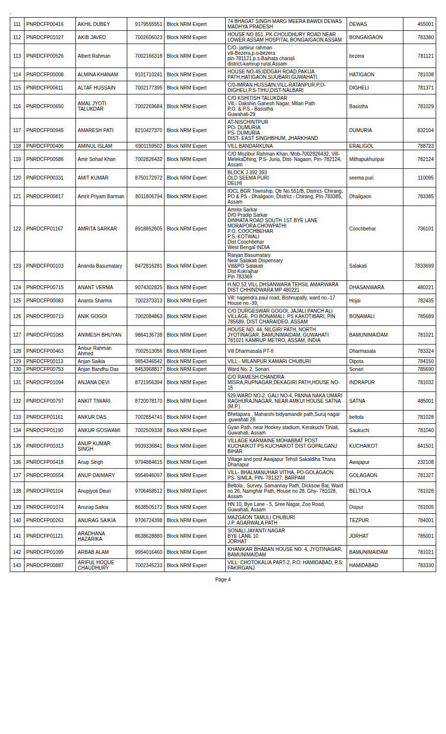.
| 111 | PNRDCFP00416 | AKHIL DUBEY | 9179555551 | Block NRM Expert | 74 BHAGAT SINGH MARG MEERA BAWDI DEWAS MADHYA PRADESH | DEWAS | 455001 |
| 112 | PNRDCFP01027 | AKIB JAVED | 7002606023 | Block NRM Expert | HOUSE NO 851 ,PK CHOUDHURY ROAD NEAR LOWER ASSAM HOSPITAL BONGAIGAON ASSAM | BONGAIGAON | 783380 |
| 113 | PNRDCFP00526 | Albert Rahman | 7002166318 | Block NRM Expert | C/O- jamirur rahman vill-Bezera,p.o-bezera pin-781121,p.s-Baihata chariali district-kamrup rural,Assam | bezera | 781121 |
| 114 | PNRDCFP00008 | ALMINA KHANAM | 9101710241 | Block NRM Expert | HOUSE NO-45,IDDGAH ROAD,PAKIJA PATH,HATIGAON,SIJUBARI,GUWAHATI | HATIGAON | 781038 |
| 115 | PNRDCFP00611 | ALTAF HUSSAIN | 7002177395 | Block NRM Expert | C/0-IMRAN HUSSAIN,VILL-RATANPUR,P.O-DIGHELI,P.S-TIHU,DIST-NALBARI | DIGHELI | 781371 |
| 116 | PNRDCFP00650 | AMAL JYOTI TALUKDAR | 7002269684 | Block NRM Expert | C/O KSHITISH TALUKDAR Vill.- Dakshin Ganesh Nagar, MIlan Path P.O. & P.S.- Basistha Guwahati-29 | Basistha | 781029 |
| 117 | PNRDCFP00945 | AMARESH PATI | 8210427370 | Block NRM Expert | AT-NISCHINTPUR PO- DUMURIA PS- DUMURIA DIST- EAST SINGHBHUM, JHARKHAND | DUMURIA | 832104 |
| 118 | PNRDCFP00406 | AMINUL ISLAM | 6901159502 | Block NRM Expert | VILL BANDARKUNA | ERALIGOL | 788723 |
| 119 | PNRDCFP00586 | Amir Sohail Khan | 7002826432 | Block NRM Expert | C/O Mozibur Rahman Khan, Mob-7002826432, Vill- MelekaDhing, P.S- Juria, Dist- Nagaon, Pin- 782124, Assam | Mithapukhuripar | 782124 |
| 120 | PNRDCFP00331 | AMIT KUMAR | 8750172972 | Block NRM Expert | BLOCK J 392 393 OLD SEEMA PURI DELHI | seema puri | 110095 |
| 121 | PNRDCFP00817 | Amrit Priyam Barman | 8011806794 | Block NRM Expert | IOCL BGR Township, Qtr No.551/B, District- Chirang, PO & PS - Dhaligaon, DIstrict - Chirang, PIn-783385, Assam | Dhaligaon | 783385 |
| 122 | PNRDCFP01167 | AMRITA SARKAR | 8918852605 | Block NRM Expert | Amrita Sarkar D/O Pradip Sarkar DINHATA ROAD SOUTH 1ST BYE LANE MORAPORA CHOWPATHI P.O. COOCHBEHAR P.S. KOTWALI Dist Coochbehar West Bengal INDIA | Coochbehar | 736101 |
| 123 | PNRDCFP00103 | Ananda Basumatary | 8472816281 | Block NRM Expert | Ranjan Basumatary Near Salakati Dispensary Vill&PO Salakati Dist Kokrajhar Pin 783369 | Salakati | 7833699 |
| 124 | PNRDCFP00715 | ANANT VERMA | 9074302825 | Block NRM Expert | H.NO.52 VILL DHSANWARA TEHSIL AMARWARA DIST CHHINDWARA MP 480221 | DHASANWARA | 480221 |
| 125 | PNRDCFP00083 | Ananta Sharma | 7002373313 | Block NRM Expert | Vill: nagendra paul road, Bishnupally, ward no.-17 House no.-39, | Hojai | 782435 |
| 126 | PNRDCFP00713 | ANIK GOGOI | 7002084863 | Block NRM Expert | C/O DURGESWAR GOGOI, JAJALI PANCH ALI VILLAGE, PO BONAMALI, PS KAKOTIBARI, PIN 785689, DIST CHARAIDEO, ASSAM | BONAMALI | 785689 |
| 127 | PNRDCFP01083 | ANIMESH BHUYAN | 9864136738 | Block NRM Expert | HOUSE NO. 44, NILGIRI PATH, NORTH JYOTINAGAR, BAMUNIMAIDAM, GUWAHATI 781021 KAMRUP METRO, ASSAM, INDIA | BAMUNIMAIDAM | 781021 |
| 128 | PNRDCFP00463 | Anisur Rahman Ahmed | 7002513056 | Block NRM Expert | Vill Dharmasala PT-II | Dharmasala | 783324 |
| 129 | PNRDCFP00113 | Anjan Saikia | 9854346542 | Block NRM Expert | VILL - MILANPUR KAMARI CHUBURI | Dipota | 784150 |
| 130 | PNRDCFP00753 | Anjan Bandhu Das | 8453968817 | Block NRM Expert | Ward No. 2, Sonari. | Sonari | 785690 |
| 131 | PNRDCFP01094 | ANJANA DEVI | 8721956394 | Block NRM Expert | C/O RAMESH CHANDRA MISRA,RUPNAGAR,DEKAGIRI PATH,HOUSE NO-15 | INDRAPUR | 781032 |
| 132 | PNRDCFP00797 | ANKIT TIWARI | 8720078170 | Block NRM Expert | 529,WARD NO-2, GALI NO-4, PANNA NAKA UMARI RAGHURAJNAGAR, NEAR AMKUI HOUSE SATNA (M.P.) | SATNA | 485001 |
| 133 | PNRDCFP01161 | ANKUR DAS | 7002854741 | Block NRM Expert | Bhetapara , Maharshi bidyamandir path,Suruj nagar .guwahati 28 | beltola | 781028 |
| 134 | PNRDCFP01190 | ANKUR GOSWAMI | 7002509338 | Block NRM Expert | Gyan Path, near Hockey stadium, Kerakuchi Tiniali, Guwahati, Assam | Saukuchi | 781040 |
| 135 | PNRDCFP00313 | ANUP KUMAR SINGH | 9939336841 | Block NRM Expert | VILLAGE KARMAINE MOHABBAT POST KUCHAIKOT PS KUCHAIKOT DIST GOPALGANJ BIHAR | KUCHAIKOT | 841501 |
| 136 | PNRDCFP00418 | Anup Singh | 9794884615 | Block NRM Expert | Village and post Awajapur Tehsil Sakaldiha Thana Dhanapur | Awajapur | 232108 |
| 137 | PNRDCFP00554 | ANUP DAIMARY | 9954946097 | Block NRM Expert | VILL- BHALMANUHAR VITHA, PO-GOLAGAON PS- SIMLA, PIN- 781327, BARPAM | GOLAGAON | 781327 |
| 138 | PNRDCFP01104 | Anupjyoti Deuri | 9706458512 | Block NRM Expert | Beltola , Survey, Samannay Path, Dicksow Bat, Ward no 26, Namghar Path, House no 28, Ghy- 781028, Assam | BELTOLA | 781028 |
| 139 | PNRDCFP01074 | Anurag Saikia | 8638505172 | Block NRM Expert | HN 10, Bye Lane - 5, Sree Nagar, Zoo Road, Guwahati, Assam | Dispur | 781005 |
| 140 | PNRDCFP00263 | ANURAG SAIKIA | 9706724398 | Block NRM Expert | MAZGAON TAMULI CHUBURI J.P. AGARWALA PATH | TEZPUR | 784001 |
| 141 | PNRDCFP01121 | ARADHANA HAZARIKA | 8638628880 | Block NRM Expert | SONALI JAYANTI NAGAR BYE LANE 10 JORHAT | JORHAT | 785001 |
| 142 | PNRDCFP01099 | ARBAB ALAM | 9954016460 | Block NRM Expert | KHANIKAR BHABAN HOUSE NO. 4, JYOTINAGAR, BAMUNIMAIDAM | BAMUNIMAIDAM | 781021 |
| 143 | PNRDCFP00887 | ARIFUL HOQUE CHAUDHURY | 7002345233 | Block NRM Expert | VILL: CHOTOKALIA PART-2, P.O: HAMIDABAD, P.S: FAKIRGANJ | HAMIDABAD | 783330 |
Page 4